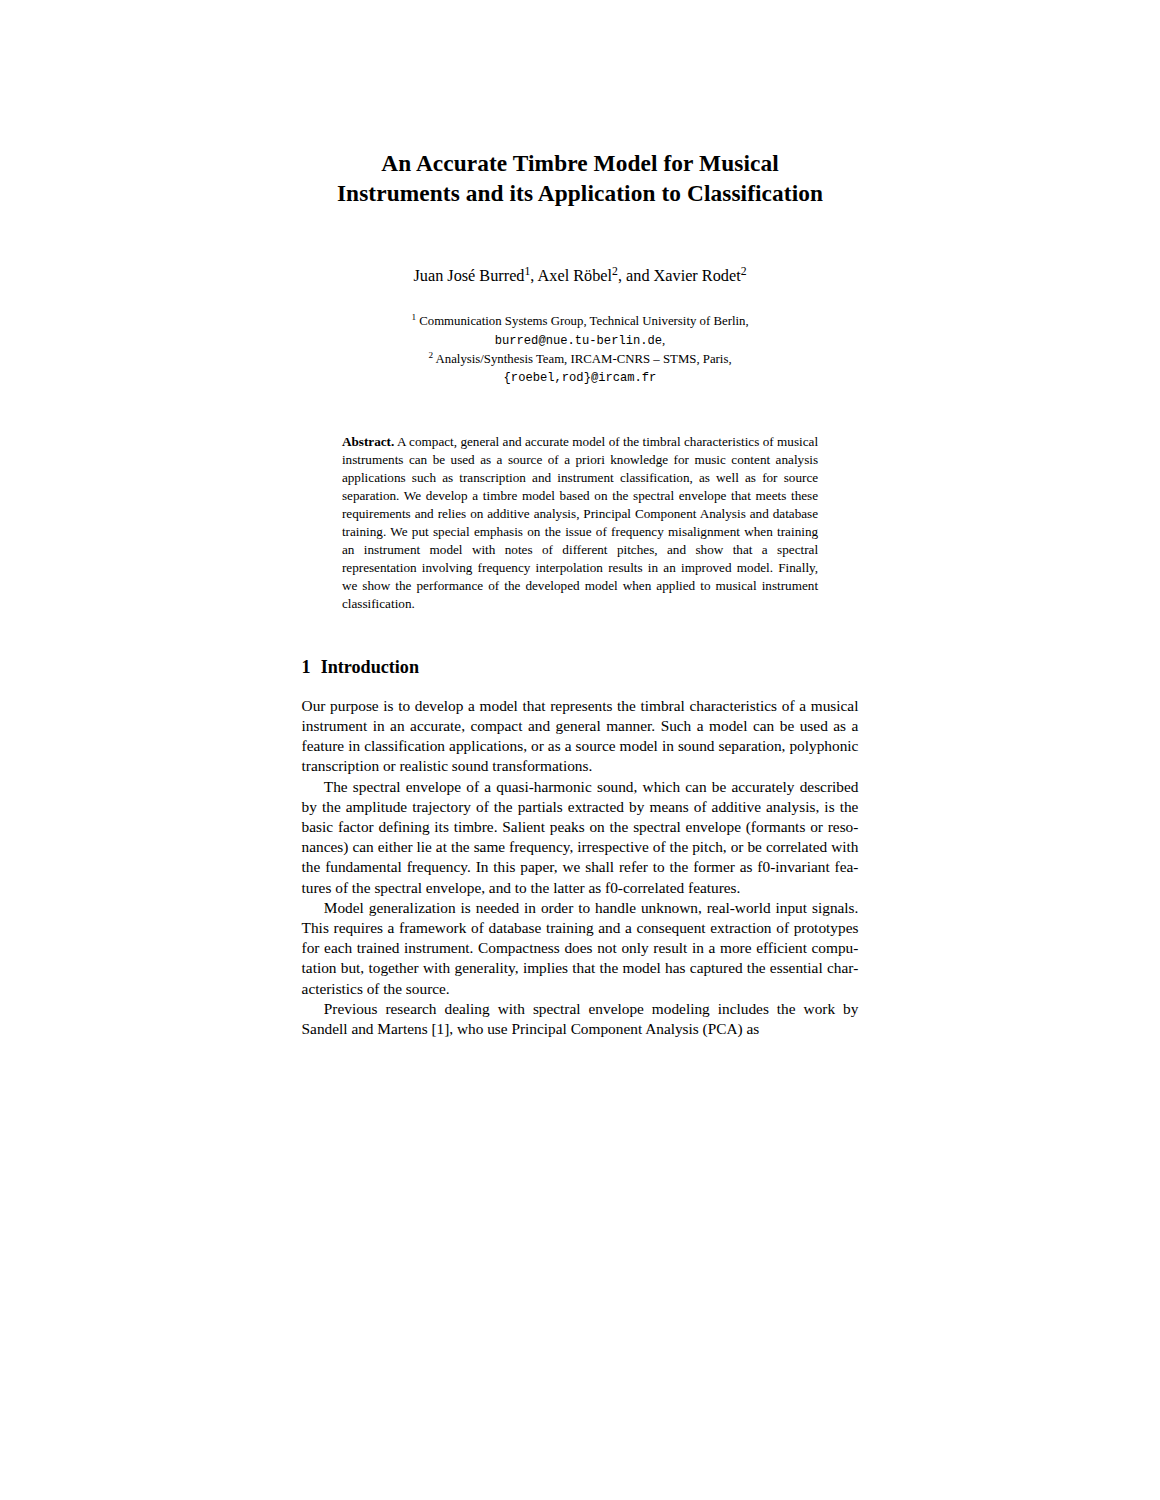An Accurate Timbre Model for Musical
Instruments and its Application to Classification
Juan José Burred1, Axel Röbel2, and Xavier Rodet2
1 Communication Systems Group, Technical University of Berlin,
burred@nue.tu-berlin.de,
2 Analysis/Synthesis Team, IRCAM-CNRS – STMS, Paris,
{roebel,rod}@ircam.fr
Abstract. A compact, general and accurate model of the timbral characteristics of musical instruments can be used as a source of a priori knowledge for music content analysis applications such as transcription and instrument classification, as well as for source separation. We develop a timbre model based on the spectral envelope that meets these requirements and relies on additive analysis, Principal Component Analysis and database training. We put special emphasis on the issue of frequency misalignment when training an instrument model with notes of different pitches, and show that a spectral representation involving frequency interpolation results in an improved model. Finally, we show the performance of the developed model when applied to musical instrument classification.
1 Introduction
Our purpose is to develop a model that represents the timbral characteristics of a musical instrument in an accurate, compact and general manner. Such a model can be used as a feature in classification applications, or as a source model in sound separation, polyphonic transcription or realistic sound transformations.
The spectral envelope of a quasi-harmonic sound, which can be accurately described by the amplitude trajectory of the partials extracted by means of additive analysis, is the basic factor defining its timbre. Salient peaks on the spectral envelope (formants or resonances) can either lie at the same frequency, irrespective of the pitch, or be correlated with the fundamental frequency. In this paper, we shall refer to the former as f0-invariant features of the spectral envelope, and to the latter as f0-correlated features.
Model generalization is needed in order to handle unknown, real-world input signals. This requires a framework of database training and a consequent extraction of prototypes for each trained instrument. Compactness does not only result in a more efficient computation but, together with generality, implies that the model has captured the essential characteristics of the source.
Previous research dealing with spectral envelope modeling includes the work by Sandell and Martens [1], who use Principal Component Analysis (PCA) as